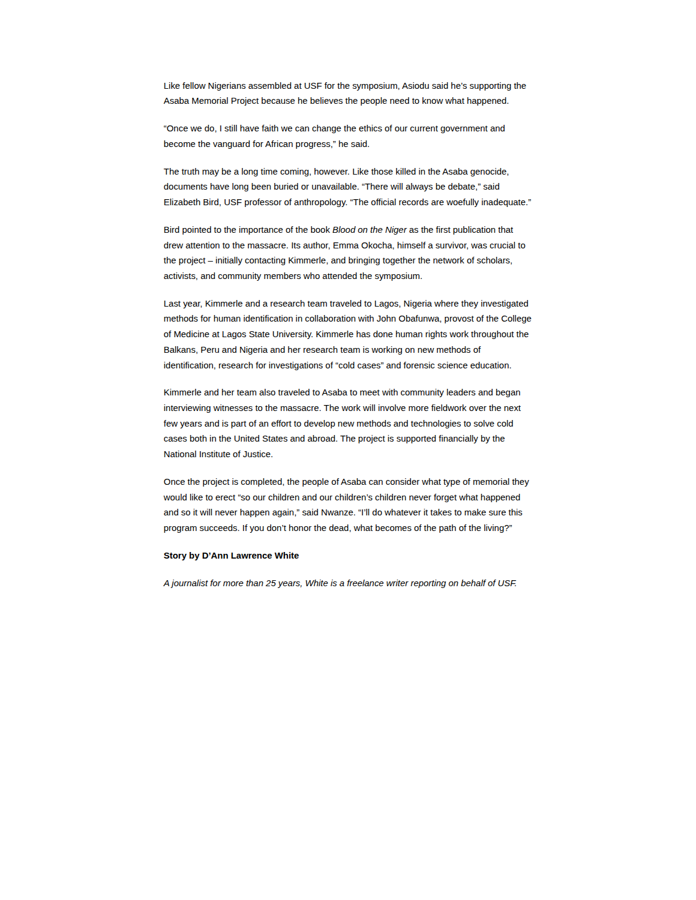Like fellow Nigerians assembled at USF for the symposium, Asiodu said he’s supporting the Asaba Memorial Project because he believes the people need to know what happened.
“Once we do, I still have faith we can change the ethics of our current government and become the vanguard for African progress,” he said.
The truth may be a long time coming, however. Like those killed in the Asaba genocide, documents have long been buried or unavailable. “There will always be debate,” said Elizabeth Bird, USF professor of anthropology. “The official records are woefully inadequate.”
Bird pointed to the importance of the book Blood on the Niger as the first publication that drew attention to the massacre. Its author, Emma Okocha, himself a survivor, was crucial to the project – initially contacting Kimmerle, and bringing together the network of scholars, activists, and community members who attended the symposium.
Last year, Kimmerle and a research team traveled to Lagos, Nigeria where they investigated methods for human identification in collaboration with John Obafunwa, provost of the College of Medicine at Lagos State University. Kimmerle has done human rights work throughout the Balkans, Peru and Nigeria and her research team is working on new methods of identification, research for investigations of “cold cases” and forensic science education.
Kimmerle and her team also traveled to Asaba to meet with community leaders and began interviewing witnesses to the massacre. The work will involve more fieldwork over the next few years and is part of an effort to develop new methods and technologies to solve cold cases both in the United States and abroad. The project is supported financially by the National Institute of Justice.
Once the project is completed, the people of Asaba can consider what type of memorial they would like to erect “so our children and our children’s children never forget what happened and so it will never happen again,” said Nwanze. “I’ll do whatever it takes to make sure this program succeeds. If you don’t honor the dead, what becomes of the path of the living?”
Story by D’Ann Lawrence White
A journalist for more than 25 years, White is a freelance writer reporting on behalf of USF.